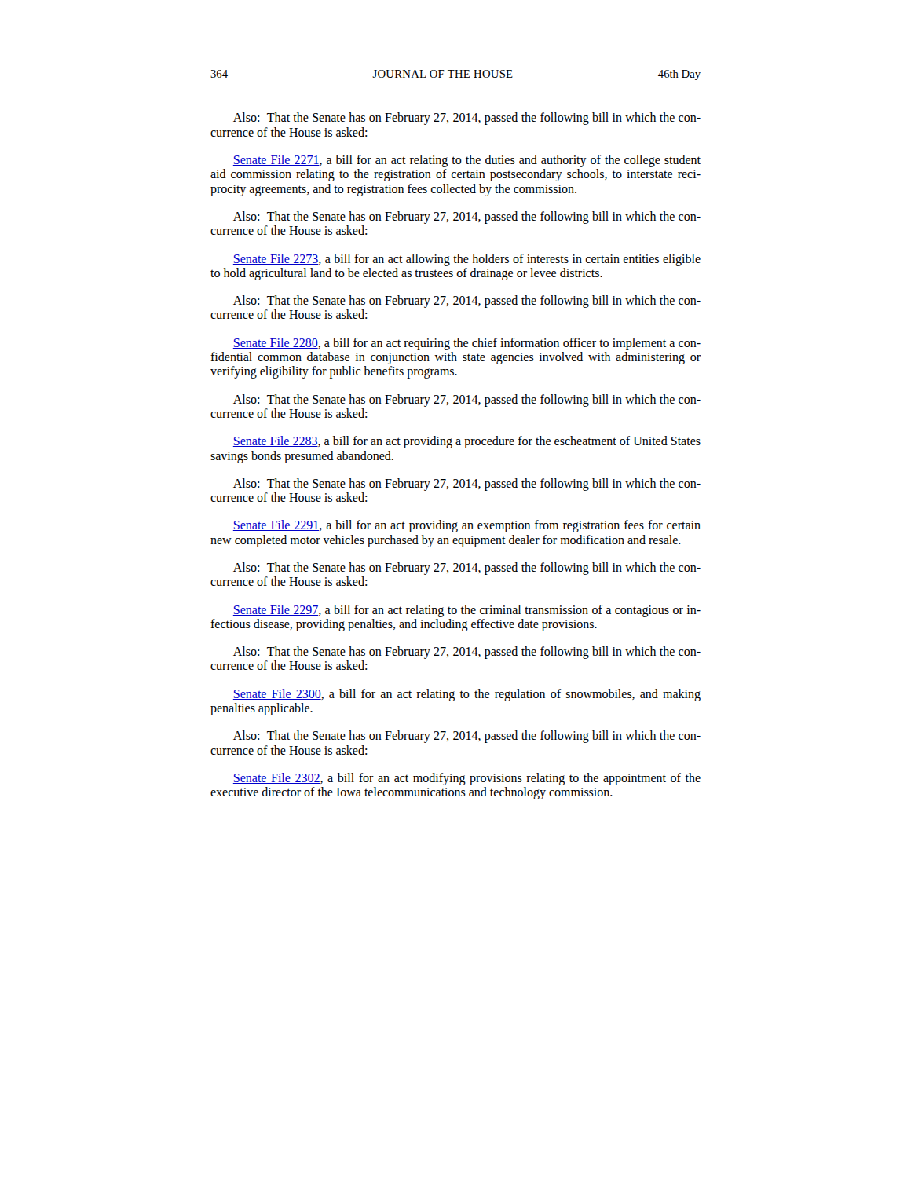364 JOURNAL OF THE HOUSE 46th Day
Also: That the Senate has on February 27, 2014, passed the following bill in which the concurrence of the House is asked:
Senate File 2271, a bill for an act relating to the duties and authority of the college student aid commission relating to the registration of certain postsecondary schools, to interstate reciprocity agreements, and to registration fees collected by the commission.
Also: That the Senate has on February 27, 2014, passed the following bill in which the concurrence of the House is asked:
Senate File 2273, a bill for an act allowing the holders of interests in certain entities eligible to hold agricultural land to be elected as trustees of drainage or levee districts.
Also: That the Senate has on February 27, 2014, passed the following bill in which the concurrence of the House is asked:
Senate File 2280, a bill for an act requiring the chief information officer to implement a confidential common database in conjunction with state agencies involved with administering or verifying eligibility for public benefits programs.
Also: That the Senate has on February 27, 2014, passed the following bill in which the concurrence of the House is asked:
Senate File 2283, a bill for an act providing a procedure for the escheatment of United States savings bonds presumed abandoned.
Also: That the Senate has on February 27, 2014, passed the following bill in which the concurrence of the House is asked:
Senate File 2291, a bill for an act providing an exemption from registration fees for certain new completed motor vehicles purchased by an equipment dealer for modification and resale.
Also: That the Senate has on February 27, 2014, passed the following bill in which the concurrence of the House is asked:
Senate File 2297, a bill for an act relating to the criminal transmission of a contagious or infectious disease, providing penalties, and including effective date provisions.
Also: That the Senate has on February 27, 2014, passed the following bill in which the concurrence of the House is asked:
Senate File 2300, a bill for an act relating to the regulation of snowmobiles, and making penalties applicable.
Also: That the Senate has on February 27, 2014, passed the following bill in which the concurrence of the House is asked:
Senate File 2302, a bill for an act modifying provisions relating to the appointment of the executive director of the Iowa telecommunications and technology commission.